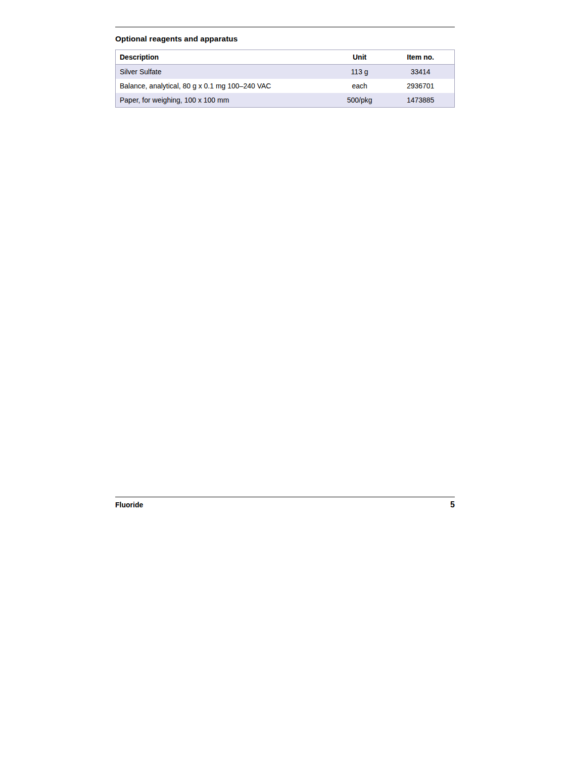Optional reagents and apparatus
| Description | Unit | Item no. |
| --- | --- | --- |
| Silver Sulfate | 113 g | 33414 |
| Balance, analytical, 80 g x 0.1 mg 100–240 VAC | each | 2936701 |
| Paper, for weighing, 100 x 100 mm | 500/pkg | 1473885 |
Fluoride 5